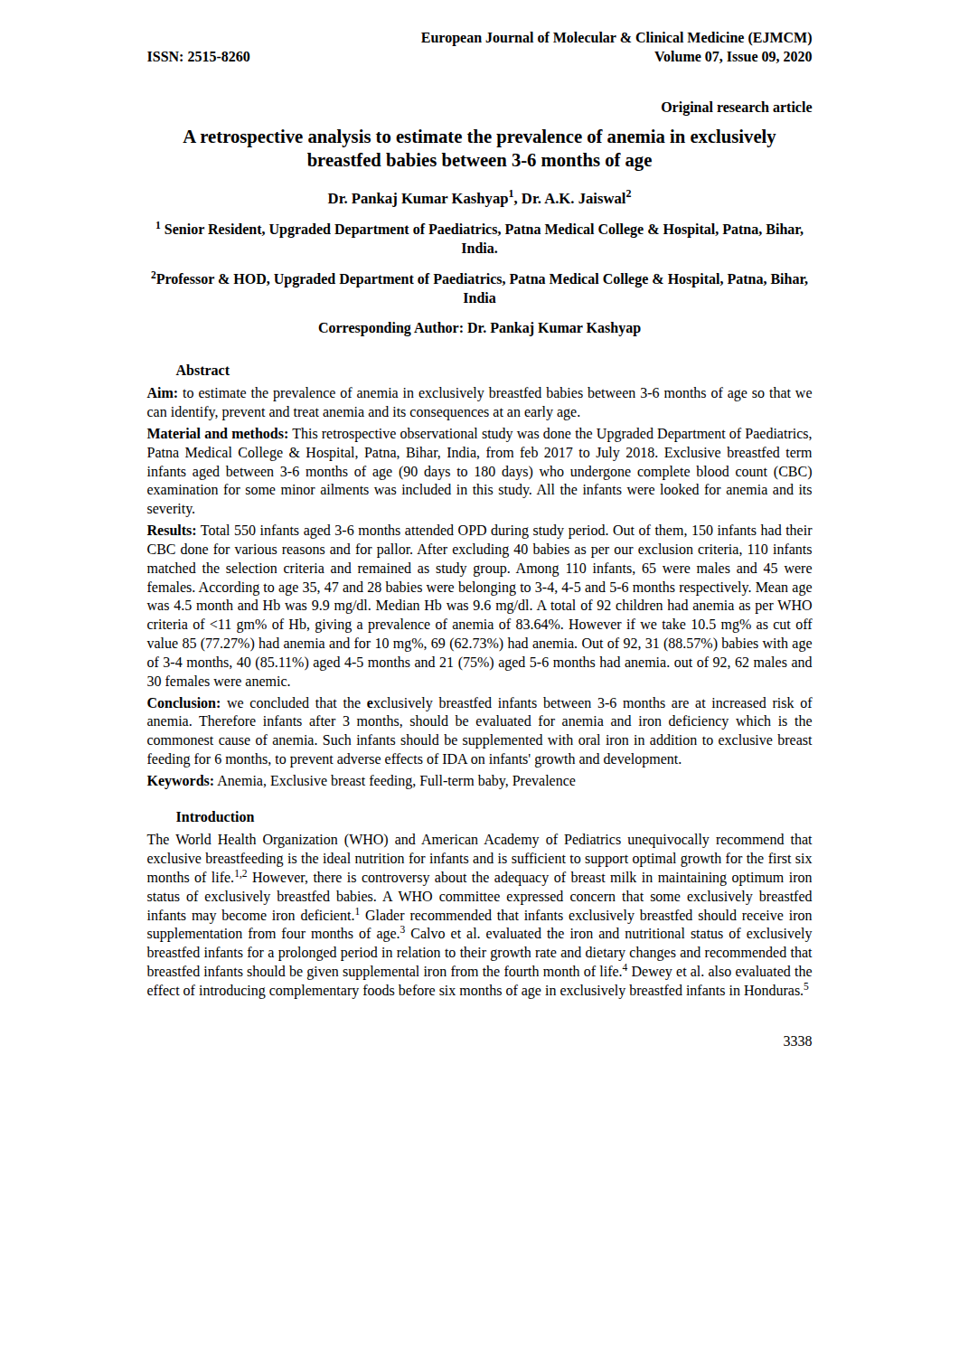European Journal of Molecular & Clinical Medicine (EJMCM)
ISSN: 2515-8260 Volume 07, Issue 09, 2020
Original research article
A retrospective analysis to estimate the prevalence of anemia in exclusively breastfed babies between 3-6 months of age
Dr. Pankaj Kumar Kashyap1, Dr. A.K. Jaiswal2
1 Senior Resident, Upgraded Department of Paediatrics, Patna Medical College & Hospital, Patna, Bihar, India.
2Professor & HOD, Upgraded Department of Paediatrics, Patna Medical College & Hospital, Patna, Bihar, India
Corresponding Author: Dr. Pankaj Kumar Kashyap
Abstract
Aim: to estimate the prevalence of anemia in exclusively breastfed babies between 3-6 months of age so that we can identify, prevent and treat anemia and its consequences at an early age.
Material and methods: This retrospective observational study was done the Upgraded Department of Paediatrics, Patna Medical College & Hospital, Patna, Bihar, India, from feb 2017 to July 2018. Exclusive breastfed term infants aged between 3-6 months of age (90 days to 180 days) who undergone complete blood count (CBC) examination for some minor ailments was included in this study. All the infants were looked for anemia and its severity.
Results: Total 550 infants aged 3-6 months attended OPD during study period. Out of them, 150 infants had their CBC done for various reasons and for pallor. After excluding 40 babies as per our exclusion criteria, 110 infants matched the selection criteria and remained as study group. Among 110 infants, 65 were males and 45 were females. According to age 35, 47 and 28 babies were belonging to 3-4, 4-5 and 5-6 months respectively. Mean age was 4.5 month and Hb was 9.9 mg/dl. Median Hb was 9.6 mg/dl. A total of 92 children had anemia as per WHO criteria of <11 gm% of Hb, giving a prevalence of anemia of 83.64%. However if we take 10.5 mg% as cut off value 85 (77.27%) had anemia and for 10 mg%, 69 (62.73%) had anemia. Out of 92, 31 (88.57%) babies with age of 3-4 months, 40 (85.11%) aged 4-5 months and 21 (75%) aged 5-6 months had anemia. out of 92, 62 males and 30 females were anemic.
Conclusion: we concluded that the exclusively breastfed infants between 3-6 months are at increased risk of anemia. Therefore infants after 3 months, should be evaluated for anemia and iron deficiency which is the commonest cause of anemia. Such infants should be supplemented with oral iron in addition to exclusive breast feeding for 6 months, to prevent adverse effects of IDA on infants' growth and development.
Keywords: Anemia, Exclusive breast feeding, Full-term baby, Prevalence
Introduction
The World Health Organization (WHO) and American Academy of Pediatrics unequivocally recommend that exclusive breastfeeding is the ideal nutrition for infants and is sufficient to support optimal growth for the first six months of life.1,2 However, there is controversy about the adequacy of breast milk in maintaining optimum iron status of exclusively breastfed babies. A WHO committee expressed concern that some exclusively breastfed infants may become iron deficient.1 Glader recommended that infants exclusively breastfed should receive iron supplementation from four months of age.3 Calvo et al. evaluated the iron and nutritional status of exclusively breastfed infants for a prolonged period in relation to their growth rate and dietary changes and recommended that breastfed infants should be given supplemental iron from the fourth month of life.4 Dewey et al. also evaluated the effect of introducing complementary foods before six months of age in exclusively breastfed infants in Honduras.5
3338